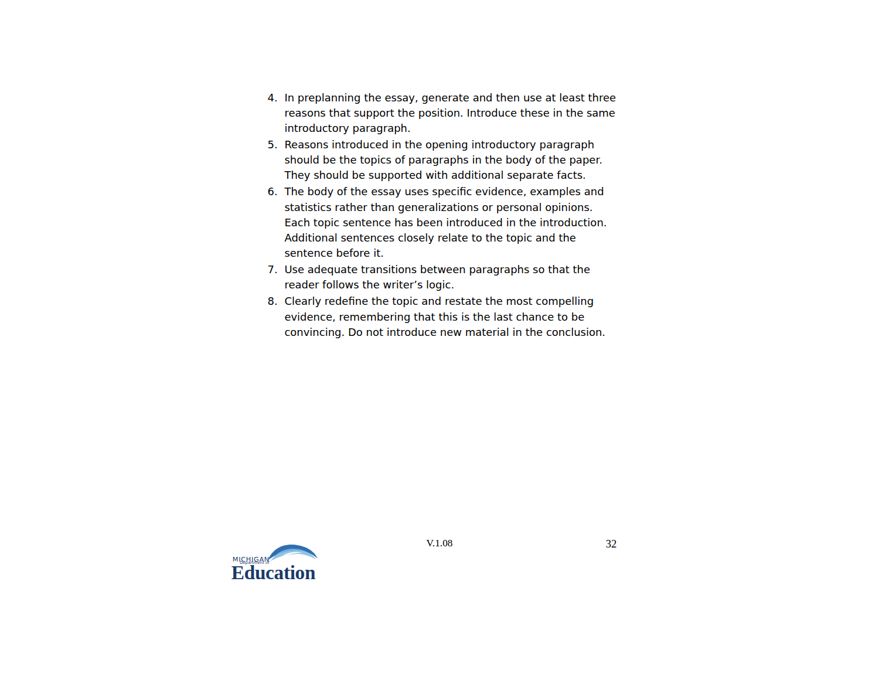4. In preplanning the essay, generate and then use at least three reasons that support the position. Introduce these in the same introductory paragraph.
5. Reasons introduced in the opening introductory paragraph should be the topics of paragraphs in the body of the paper. They should be supported with additional separate facts.
6. The body of the essay uses specific evidence, examples and statistics rather than generalizations or personal opinions. Each topic sentence has been introduced in the introduction. Additional sentences closely relate to the topic and the sentence before it.
7. Use adequate transitions between paragraphs so that the reader follows the writer’s logic.
8. Clearly redefine the topic and restate the most compelling evidence, remembering that this is the last chance to be convincing. Do not introduce new material in the conclusion.
V.1.08
32
MICHIGAN
Education Department of